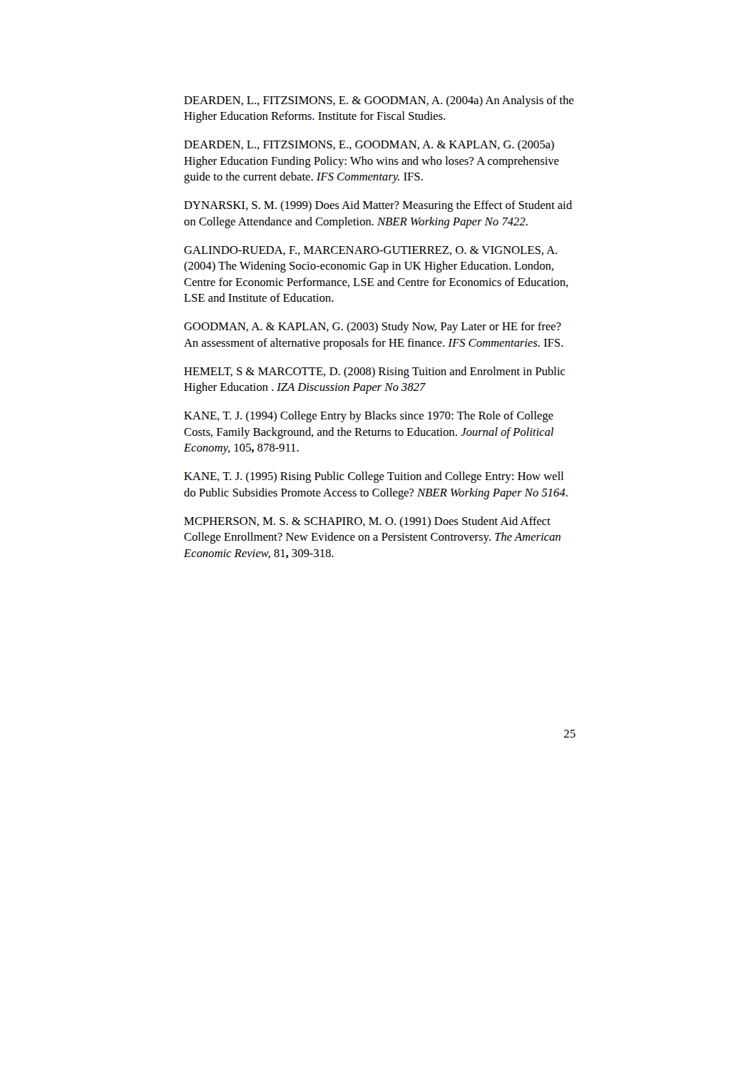DEARDEN, L., FITZSIMONS, E. & GOODMAN, A. (2004a) An Analysis of the Higher Education Reforms. Institute for Fiscal Studies.
DEARDEN, L., FITZSIMONS, E., GOODMAN, A. & KAPLAN, G. (2005a) Higher Education Funding Policy: Who wins and who loses? A comprehensive guide to the current debate. IFS Commentary. IFS.
DYNARSKI, S. M. (1999) Does Aid Matter? Measuring the Effect of Student aid on College Attendance and Completion. NBER Working Paper No 7422.
GALINDO-RUEDA, F., MARCENARO-GUTIERREZ, O. & VIGNOLES, A. (2004) The Widening Socio-economic Gap in UK Higher Education. London, Centre for Economic Performance, LSE and Centre for Economics of Education, LSE and Institute of Education.
GOODMAN, A. & KAPLAN, G. (2003) Study Now, Pay Later or HE for free? An assessment of alternative proposals for HE finance. IFS Commentaries. IFS.
HEMELT, S & MARCOTTE, D. (2008) Rising Tuition and Enrolment in Public Higher Education . IZA Discussion Paper No 3827
KANE, T. J. (1994) College Entry by Blacks since 1970: The Role of College Costs, Family Background, and the Returns to Education. Journal of Political Economy, 105, 878-911.
KANE, T. J. (1995) Rising Public College Tuition and College Entry: How well do Public Subsidies Promote Access to College? NBER Working Paper No 5164.
MCPHERSON, M. S. & SCHAPIRO, M. O. (1991) Does Student Aid Affect College Enrollment? New Evidence on a Persistent Controversy. The American Economic Review, 81, 309-318.
25